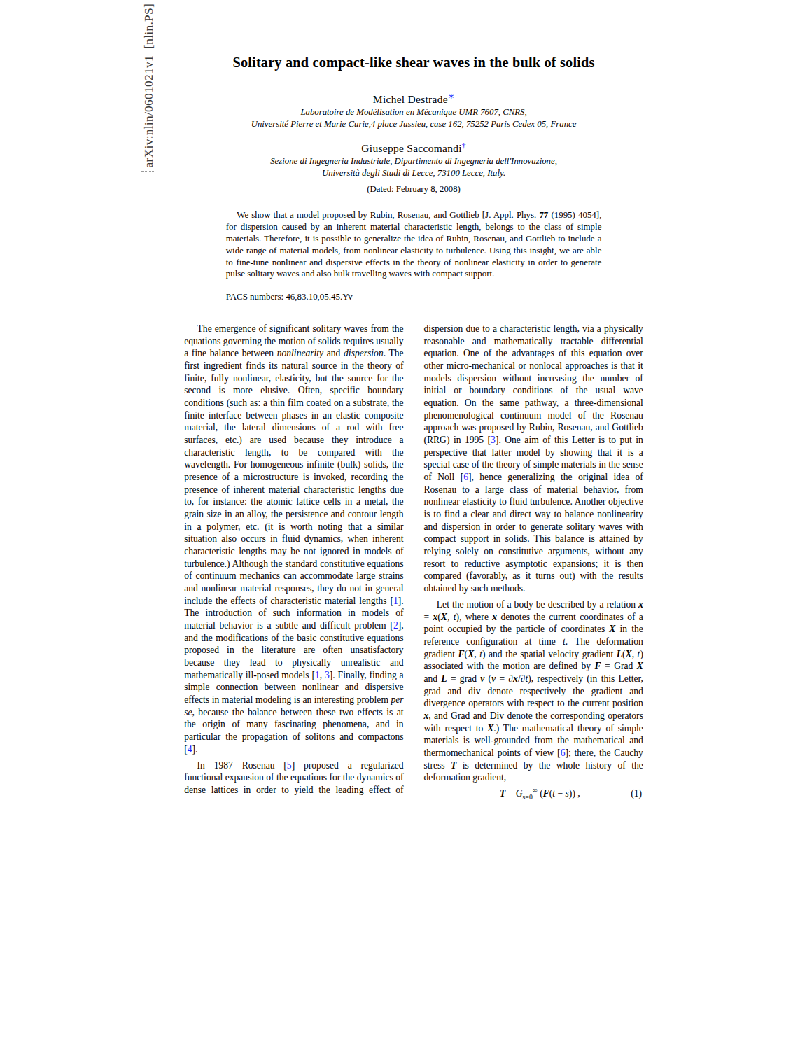arXiv:nlin/0601021v1 [nlin.PS] 10 Jan 2006
Solitary and compact-like shear waves in the bulk of solids
Michel Destrade∗
Laboratoire de Modélisation en Mécanique UMR 7607, CNRS,
Université Pierre et Marie Curie,4 place Jussieu, case 162, 75252 Paris Cedex 05, France
Giuseppe Saccomandi†
Sezione di Ingegneria Industriale, Dipartimento di Ingegneria dell'Innovazione,
Università degli Studi di Lecce, 73100 Lecce, Italy.
(Dated: February 8, 2008)
We show that a model proposed by Rubin, Rosenau, and Gottlieb [J. Appl. Phys. 77 (1995) 4054], for dispersion caused by an inherent material characteristic length, belongs to the class of simple materials. Therefore, it is possible to generalize the idea of Rubin, Rosenau, and Gottlieb to include a wide range of material models, from nonlinear elasticity to turbulence. Using this insight, we are able to fine-tune nonlinear and dispersive effects in the theory of nonlinear elasticity in order to generate pulse solitary waves and also bulk travelling waves with compact support.
PACS numbers: 46,83.10,05.45.Yv
The emergence of significant solitary waves from the equations governing the motion of solids requires usually a fine balance between nonlinearity and dispersion. The first ingredient finds its natural source in the theory of finite, fully nonlinear, elasticity, but the source for the second is more elusive. Often, specific boundary conditions (such as: a thin film coated on a substrate, the finite interface between phases in an elastic composite material, the lateral dimensions of a rod with free surfaces, etc.) are used because they introduce a characteristic length, to be compared with the wavelength. For homogeneous infinite (bulk) solids, the presence of a microstructure is invoked, recording the presence of inherent material characteristic lengths due to, for instance: the atomic lattice cells in a metal, the grain size in an alloy, the persistence and contour length in a polymer, etc. (it is worth noting that a similar situation also occurs in fluid dynamics, when inherent characteristic lengths may be not ignored in models of turbulence.) Although the standard constitutive equations of continuum mechanics can accommodate large strains and nonlinear material responses, they do not in general include the effects of characteristic material lengths [1]. The introduction of such information in models of material behavior is a subtle and difficult problem [2], and the modifications of the basic constitutive equations proposed in the literature are often unsatisfactory because they lead to physically unrealistic and mathematically ill-posed models [1, 3]. Finally, finding a simple connection between nonlinear and dispersive effects in material modeling is an interesting problem per se, because the balance between these two effects is at the origin of many fascinating phenomena, and in particular the propagation of solitons and compactons [4].
In 1987 Rosenau [5] proposed a regularized functional expansion of the equations for the dynamics of dense lattices in order to yield the leading effect of dispersion due to a characteristic length, via a physically reasonable and mathematically tractable differential equation. One of the advantages of this equation over other micro-mechanical or nonlocal approaches is that it models dispersion without increasing the number of initial or boundary conditions of the usual wave equation. On the same pathway, a three-dimensional phenomenological continuum model of the Rosenau approach was proposed by Rubin, Rosenau, and Gottlieb (RRG) in 1995 [3]. One aim of this Letter is to put in perspective that latter model by showing that it is a special case of the theory of simple materials in the sense of Noll [6], hence generalizing the original idea of Rosenau to a large class of material behavior, from nonlinear elasticity to fluid turbulence. Another objective is to find a clear and direct way to balance nonlinearity and dispersion in order to generate solitary waves with compact support in solids. This balance is attained by relying solely on constitutive arguments, without any resort to reductive asymptotic expansions; it is then compared (favorably, as it turns out) with the results obtained by such methods.
Let the motion of a body be described by a relation x = x(X, t), where x denotes the current coordinates of a point occupied by the particle of coordinates X in the reference configuration at time t. The deformation gradient F(X, t) and the spatial velocity gradient L(X, t) associated with the motion are defined by F = Grad X and L = grad v (v = ∂x/∂t), respectively (in this Letter, grad and div denote respectively the gradient and divergence operators with respect to the current position x, and Grad and Div denote the corresponding operators with respect to X.) The mathematical theory of simple materials is well-grounded from the mathematical and thermomechanical points of view [6]; there, the Cauchy stress T is determined by the whole history of the deformation gradient,
T = Gs=0∞ (F(t − s)) , (1)